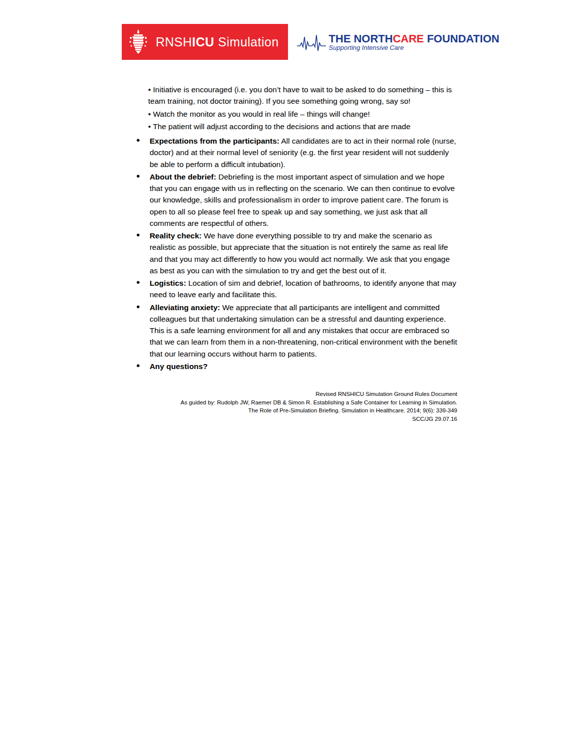RNSH ICU Simulation
THE NORTH CARE FOUNDATION
Supporting Intensive Care
• Initiative is encouraged (i.e. you don’t have to wait to be asked to do something – this is team training, not doctor training). If you see something going wrong, say so!
• Watch the monitor as you would in real life – things will change!
• The patient will adjust according to the decisions and actions that are made
Expectations from the participants: All candidates are to act in their normal role (nurse, doctor) and at their normal level of seniority (e.g. the first year resident will not suddenly be able to perform a difficult intubation).
About the debrief: Debriefing is the most important aspect of simulation and we hope that you can engage with us in reflecting on the scenario. We can then continue to evolve our knowledge, skills and professionalism in order to improve patient care. The forum is open to all so please feel free to speak up and say something, we just ask that all comments are respectful of others.
Reality check: We have done everything possible to try and make the scenario as realistic as possible, but appreciate that the situation is not entirely the same as real life and that you may act differently to how you would act normally. We ask that you engage as best as you can with the simulation to try and get the best out of it.
Logistics: Location of sim and debrief, location of bathrooms, to identify anyone that may need to leave early and facilitate this.
Alleviating anxiety: We appreciate that all participants are intelligent and committed colleagues but that undertaking simulation can be a stressful and daunting experience. This is a safe learning environment for all and any mistakes that occur are embraced so that we can learn from them in a non-threatening, non-critical environment with the benefit that our learning occurs without harm to patients.
Any questions?
Revised RNSHICU Simulation Ground Rules Document
As guided by: Rudolph JW, Raemer DB & Simon R. Establishing a Safe Container for Learning in Simulation.
The Role of Pre-Simulation Briefing. Simulation in Healthcare. 2014; 9(6): 339-349
SCC/JG 29.07.16